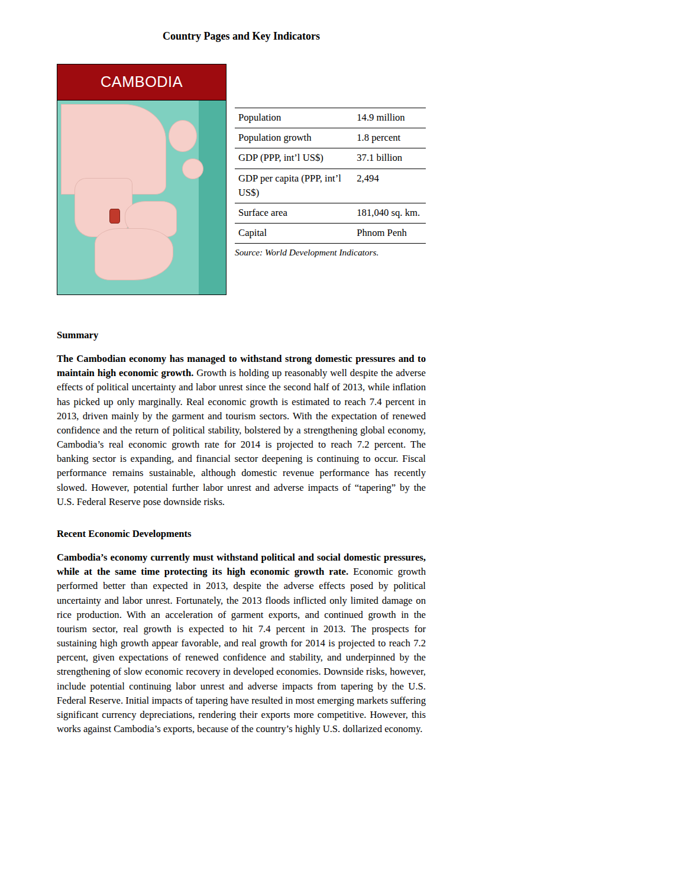Country Pages and Key Indicators
CAMBODIA
| Population | 14.9 million |
| Population growth | 1.8 percent |
| GDP (PPP, int’l US$) | 37.1 billion |
| GDP per capita (PPP, int’l US$) | 2,494 |
| Surface area | 181,040 sq. km. |
| Capital | Phnom Penh |
Source: World Development Indicators.
Summary
The Cambodian economy has managed to withstand strong domestic pressures and to maintain high economic growth. Growth is holding up reasonably well despite the adverse effects of political uncertainty and labor unrest since the second half of 2013, while inflation has picked up only marginally. Real economic growth is estimated to reach 7.4 percent in 2013, driven mainly by the garment and tourism sectors. With the expectation of renewed confidence and the return of political stability, bolstered by a strengthening global economy, Cambodia’s real economic growth rate for 2014 is projected to reach 7.2 percent. The banking sector is expanding, and financial sector deepening is continuing to occur. Fiscal performance remains sustainable, although domestic revenue performance has recently slowed. However, potential further labor unrest and adverse impacts of “tapering” by the U.S. Federal Reserve pose downside risks.
Recent Economic Developments
Cambodia’s economy currently must withstand political and social domestic pressures, while at the same time protecting its high economic growth rate. Economic growth performed better than expected in 2013, despite the adverse effects posed by political uncertainty and labor unrest. Fortunately, the 2013 floods inflicted only limited damage on rice production. With an acceleration of garment exports, and continued growth in the tourism sector, real growth is expected to hit 7.4 percent in 2013. The prospects for sustaining high growth appear favorable, and real growth for 2014 is projected to reach 7.2 percent, given expectations of renewed confidence and stability, and underpinned by the strengthening of slow economic recovery in developed economies. Downside risks, however, include potential continuing labor unrest and adverse impacts from tapering by the U.S. Federal Reserve. Initial impacts of tapering have resulted in most emerging markets suffering significant currency depreciations, rendering their exports more competitive. However, this works against Cambodia’s exports, because of the country’s highly U.S. dollarized economy.